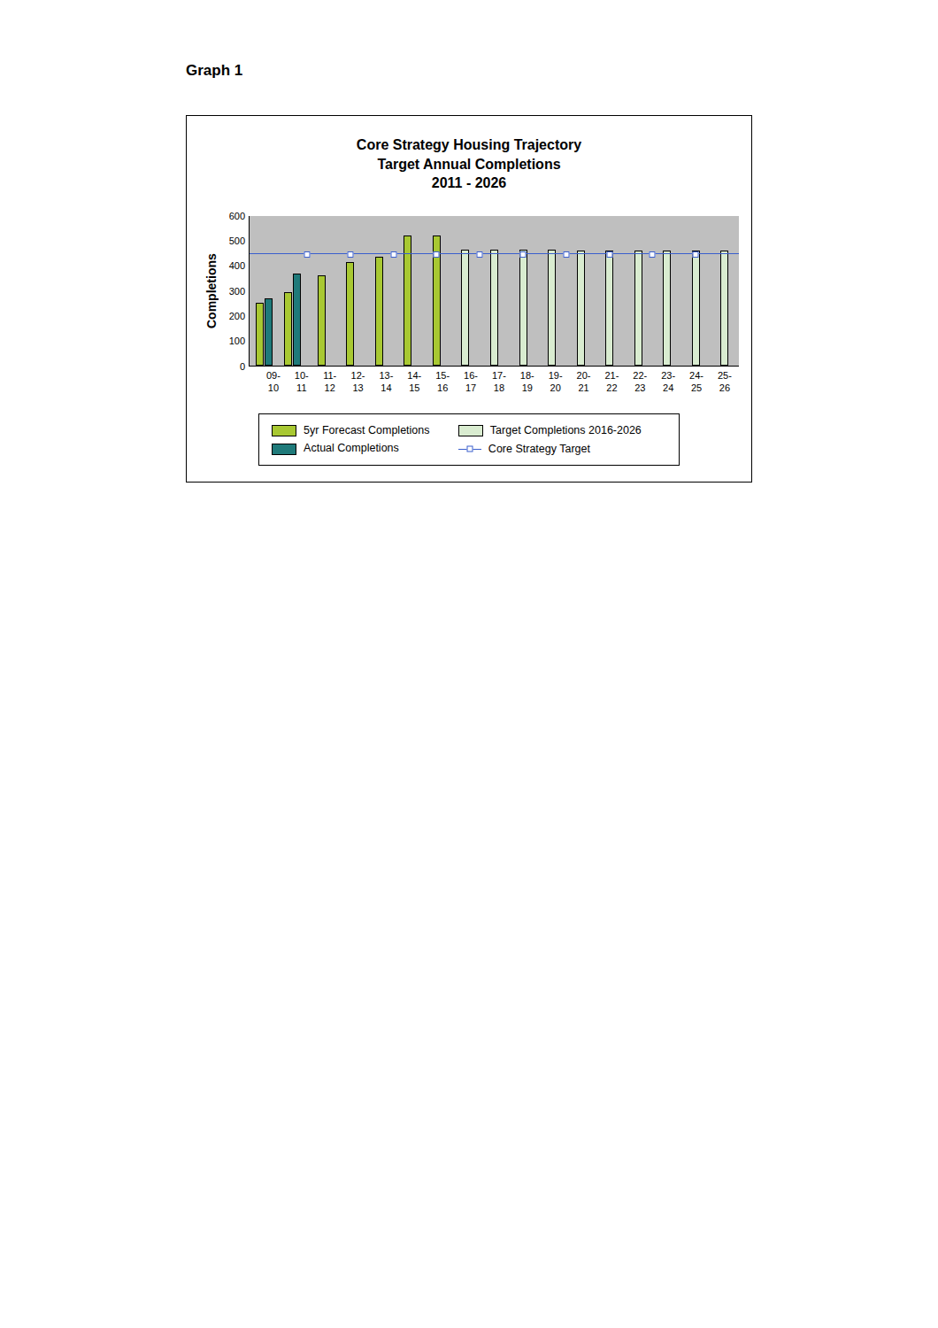Graph 1
Core Strategy Housing Trajectory
Target Annual Completions
2011 - 2026
Completions
600 500 400 300 200 100 0
09-
10
10-
11
11-
12
12-
13
13-
14
14-
15
15-
16
16-
17
17-
18
18-
19
19-
20
20-
21
21-
22
22-
23
23-
24
24-
25
25-
26
| 5yr Forecast Completions | Target Completions 2016-2026 |
| Actual Completions | Core Strategy Target |